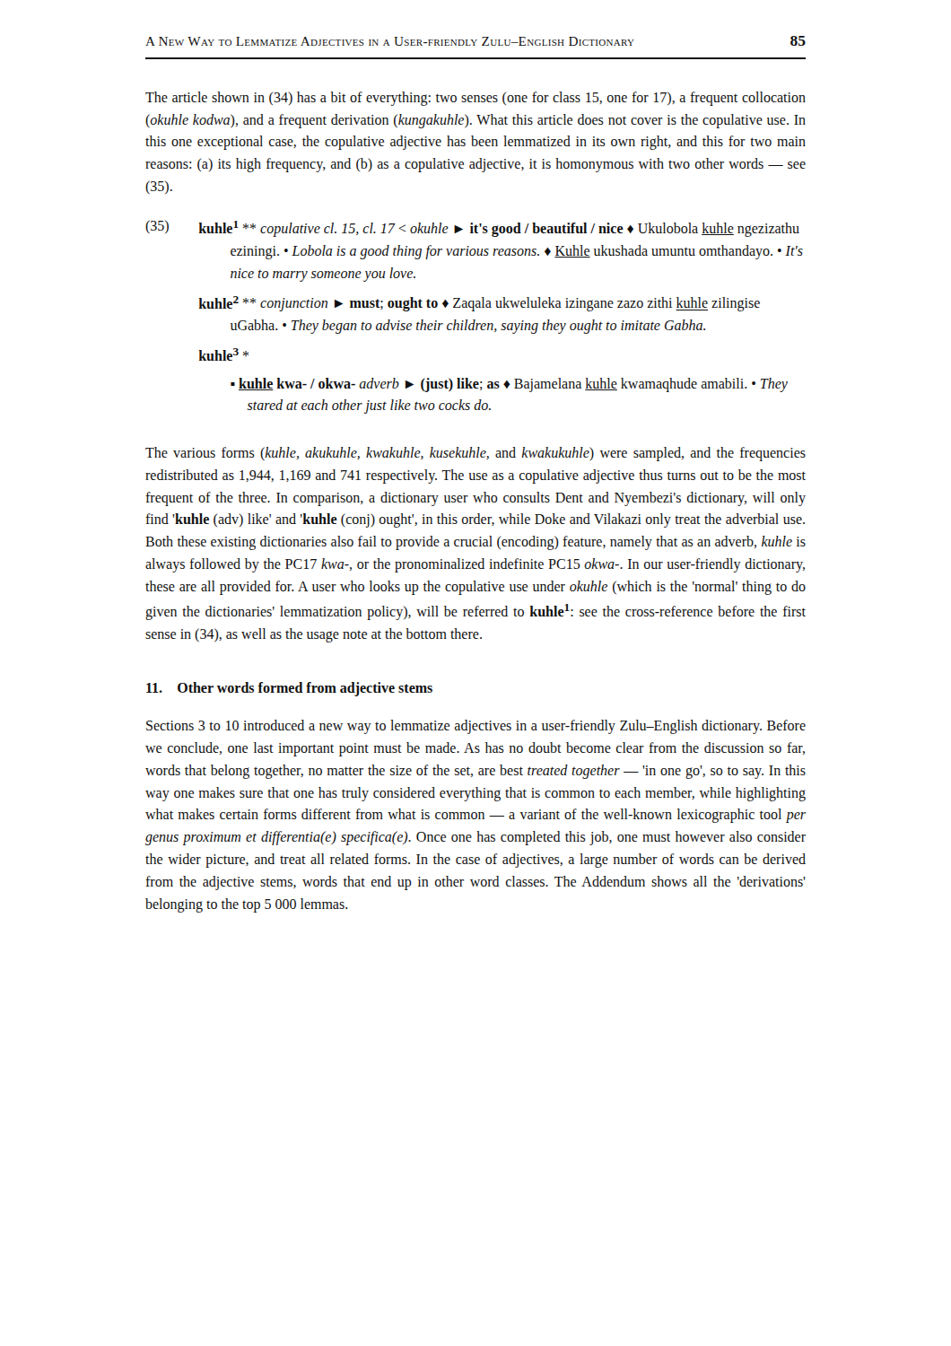A New Way to Lemmatize Adjectives in a User-friendly Zulu–English Dictionary 85
The article shown in (34) has a bit of everything: two senses (one for class 15, one for 17), a frequent collocation (okuhle kodwa), and a frequent derivation (kungakuhle). What this article does not cover is the copulative use. In this one exceptional case, the copulative adjective has been lemmatized in its own right, and this for two main reasons: (a) its high frequency, and (b) as a copulative adjective, it is homonymous with two other words — see (35).
(35)
kuhle1 ** copulative cl. 15, cl. 17 < okuhle ► it's good / beautiful / nice ♦ Ukulobola kuhle ngezizathu eziningi. • Lobola is a good thing for various reasons. ♦ Kuhle ukushada umuntu omthandayo. • It's nice to marry someone you love.
kuhle2 ** conjunction ► must; ought to ♦ Zaqala ukweluleka izingane zazo zithi kuhle zilingise uGabha. • They began to advise their children, saying they ought to imitate Gabha.
kuhle3 *
▪ kuhle kwa- / okwa- adverb ► (just) like; as ♦ Bajamelana kuhle kwamaqhude amabili. • They stared at each other just like two cocks do.
The various forms (kuhle, akukuhle, kwakuhle, kusekuhle, and kwakukuhle) were sampled, and the frequencies redistributed as 1,944, 1,169 and 741 respectively. The use as a copulative adjective thus turns out to be the most frequent of the three. In comparison, a dictionary user who consults Dent and Nyembezi's dictionary, will only find 'kuhle (adv) like' and 'kuhle (conj) ought', in this order, while Doke and Vilakazi only treat the adverbial use. Both these existing dictionaries also fail to provide a crucial (encoding) feature, namely that as an adverb, kuhle is always followed by the PC17 kwa-, or the pronominalized indefinite PC15 okwa-. In our user-friendly dictionary, these are all provided for. A user who looks up the copulative use under okuhle (which is the 'normal' thing to do given the dictionaries' lemmatization policy), will be referred to kuhle1: see the cross-reference before the first sense in (34), as well as the usage note at the bottom there.
11. Other words formed from adjective stems
Sections 3 to 10 introduced a new way to lemmatize adjectives in a user-friendly Zulu–English dictionary. Before we conclude, one last important point must be made. As has no doubt become clear from the discussion so far, words that belong together, no matter the size of the set, are best treated together — 'in one go', so to say. In this way one makes sure that one has truly considered everything that is common to each member, while highlighting what makes certain forms different from what is common — a variant of the well-known lexicographic tool per genus proximum et differentia(e) specifica(e). Once one has completed this job, one must however also consider the wider picture, and treat all related forms. In the case of adjectives, a large number of words can be derived from the adjective stems, words that end up in other word classes. The Addendum shows all the 'derivations' belonging to the top 5 000 lemmas.